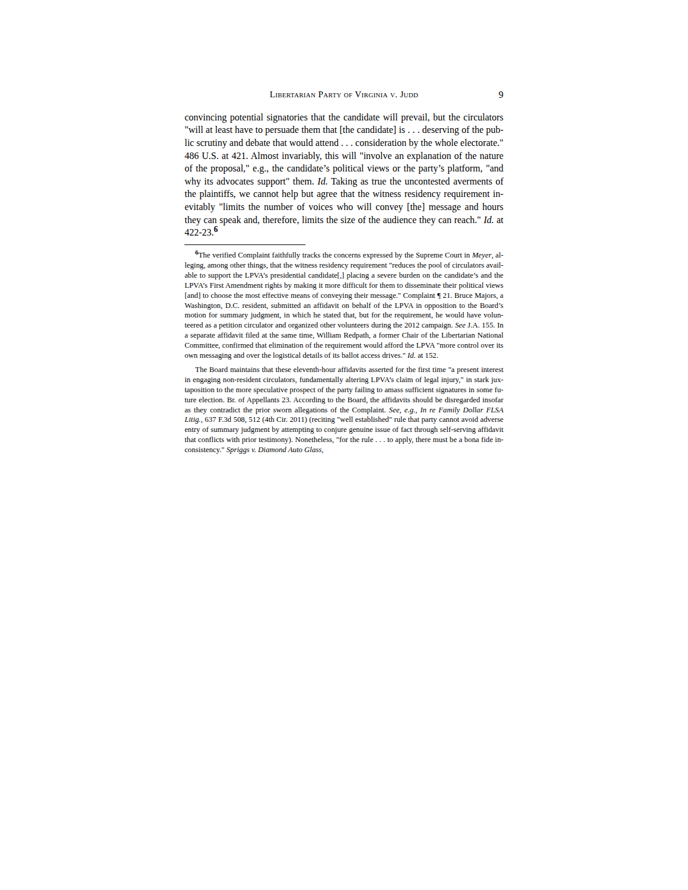Libertarian Party of Virginia v. Judd9
convincing potential signatories that the candidate will prevail, but the circulators "will at least have to persuade them that [the candidate] is . . . deserving of the public scrutiny and debate that would attend . . . consideration by the whole electorate." 486 U.S. at 421. Almost invariably, this will "involve an explanation of the nature of the proposal," e.g., the candidate’s political views or the party’s platform, "and why its advocates support" them. Id. Taking as true the uncontested averments of the plaintiffs, we cannot help but agree that the witness residency requirement inevitably "limits the number of voices who will convey [the] message and hours they can speak and, therefore, limits the size of the audience they can reach." Id. at 422-23.6
6 The verified Complaint faithfully tracks the concerns expressed by the Supreme Court in Meyer, alleging, among other things, that the witness residency requirement "reduces the pool of circulators available to support the LPVA’s presidential candidate[,] placing a severe burden on the candidate’s and the LPVA’s First Amendment rights by making it more difficult for them to disseminate their political views [and] to choose the most effective means of conveying their message." Complaint ¶ 21. Bruce Majors, a Washington, D.C. resident, submitted an affidavit on behalf of the LPVA in opposition to the Board’s motion for summary judgment, in which he stated that, but for the requirement, he would have volunteered as a petition circulator and organized other volunteers during the 2012 campaign. See J.A. 155. In a separate affidavit filed at the same time, William Redpath, a former Chair of the Libertarian National Committee, confirmed that elimination of the requirement would afford the LPVA "more control over its own messaging and over the logistical details of its ballot access drives." Id. at 152.
The Board maintains that these eleventh-hour affidavits asserted for the first time "a present interest in engaging non-resident circulators, fundamentally altering LPVA’s claim of legal injury," in stark juxtaposition to the more speculative prospect of the party failing to amass sufficient signatures in some future election. Br. of Appellants 23. According to the Board, the affidavits should be disregarded insofar as they contradict the prior sworn allegations of the Complaint. See, e.g., In re Family Dollar FLSA Litig., 637 F.3d 508, 512 (4th Cir. 2011) (reciting "well established" rule that party cannot avoid adverse entry of summary judgment by attempting to conjure genuine issue of fact through self-serving affidavit that conflicts with prior testimony). Nonetheless, "for the rule . . . to apply, there must be a bona fide inconsistency." Spriggs v. Diamond Auto Glass,